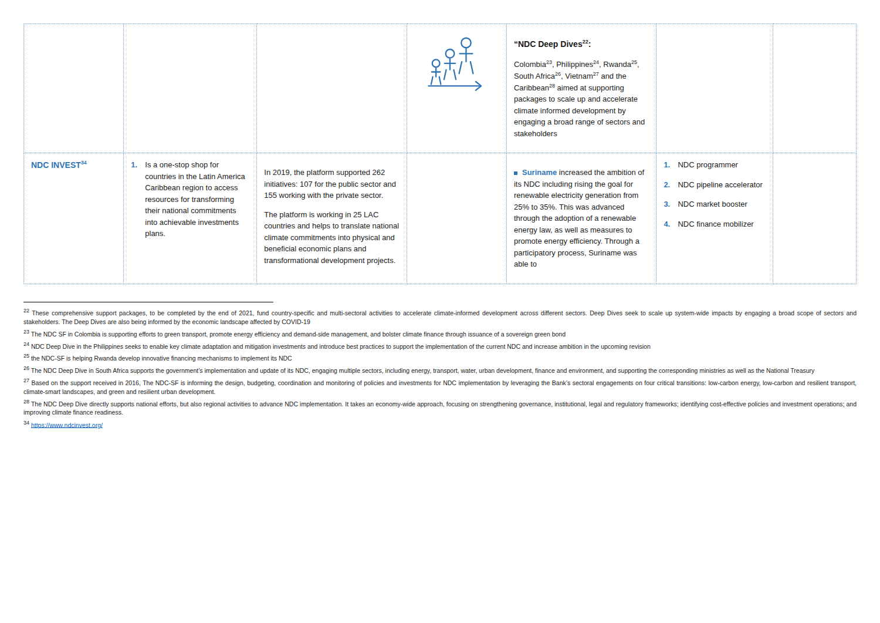| | | | | “NDC Deep Dives 22 : Colombia 23 , Philippines 24 , Rwanda 25 , South Africa 26 , Vietnam 27 and the Caribbean 28 aimed at supporting packages to scale up and accelerate climate informed development by engaging a broad range of sectors and stakeholders | | |
| NDC INVEST 34 | Is a one-stop shop for countries in the Latin America Caribbean region to access resources for transforming their national commitments into achievable investments plans. | In 2019, the platform supported 262 initiatives: 107 for the public sector and 155 working with the private sector. The platform is working in 25 LAC countries and helps to translate national climate commitments into physical and beneficial economic plans and transformational development projects. | | Suriname increased the ambition of its NDC including rising the goal for renewable electricity generation from 25% to 35%. This was advanced through the adoption of a renewable energy law, as well as measures to promote energy efficiency. Through a participatory process, Suriname was able to | NDC programmer NDC pipeline accelerator NDC market booster NDC finance mobilizer | |
22 These comprehensive support packages, to be completed by the end of 2021, fund country-specific and multi-sectoral activities to accelerate climate-informed development across different sectors. Deep Dives seek to scale up system-wide impacts by engaging a broad scope of sectors and stakeholders. The Deep Dives are also being informed by the economic landscape affected by COVID-19
23 The NDC SF in Colombia is supporting efforts to green transport, promote energy efficiency and demand-side management, and bolster climate finance through issuance of a sovereign green bond
24 NDC Deep Dive in the Philippines seeks to enable key climate adaptation and mitigation investments and introduce best practices to support the implementation of the current NDC and increase ambition in the upcoming revision
25 the NDC-SF is helping Rwanda develop innovative financing mechanisms to implement its NDC
26 The NDC Deep Dive in South Africa supports the government’s implementation and update of its NDC, engaging multiple sectors, including energy, transport, water, urban development, finance and environment, and supporting the corresponding ministries as well as the National Treasury
27 Based on the support received in 2016, The NDC-SF is informing the design, budgeting, coordination and monitoring of policies and investments for NDC implementation by leveraging the Bank’s sectoral engagements on four critical transitions: low-carbon energy, low-carbon and resilient transport, climate-smart landscapes, and green and resilient urban development.
28 The NDC Deep Dive directly supports national efforts, but also regional activities to advance NDC implementation. It takes an economy-wide approach, focusing on strengthening governance, institutional, legal and regulatory frameworks; identifying cost-effective policies and investment operations; and improving climate finance readiness.
34 https://www.ndcinvest.org/